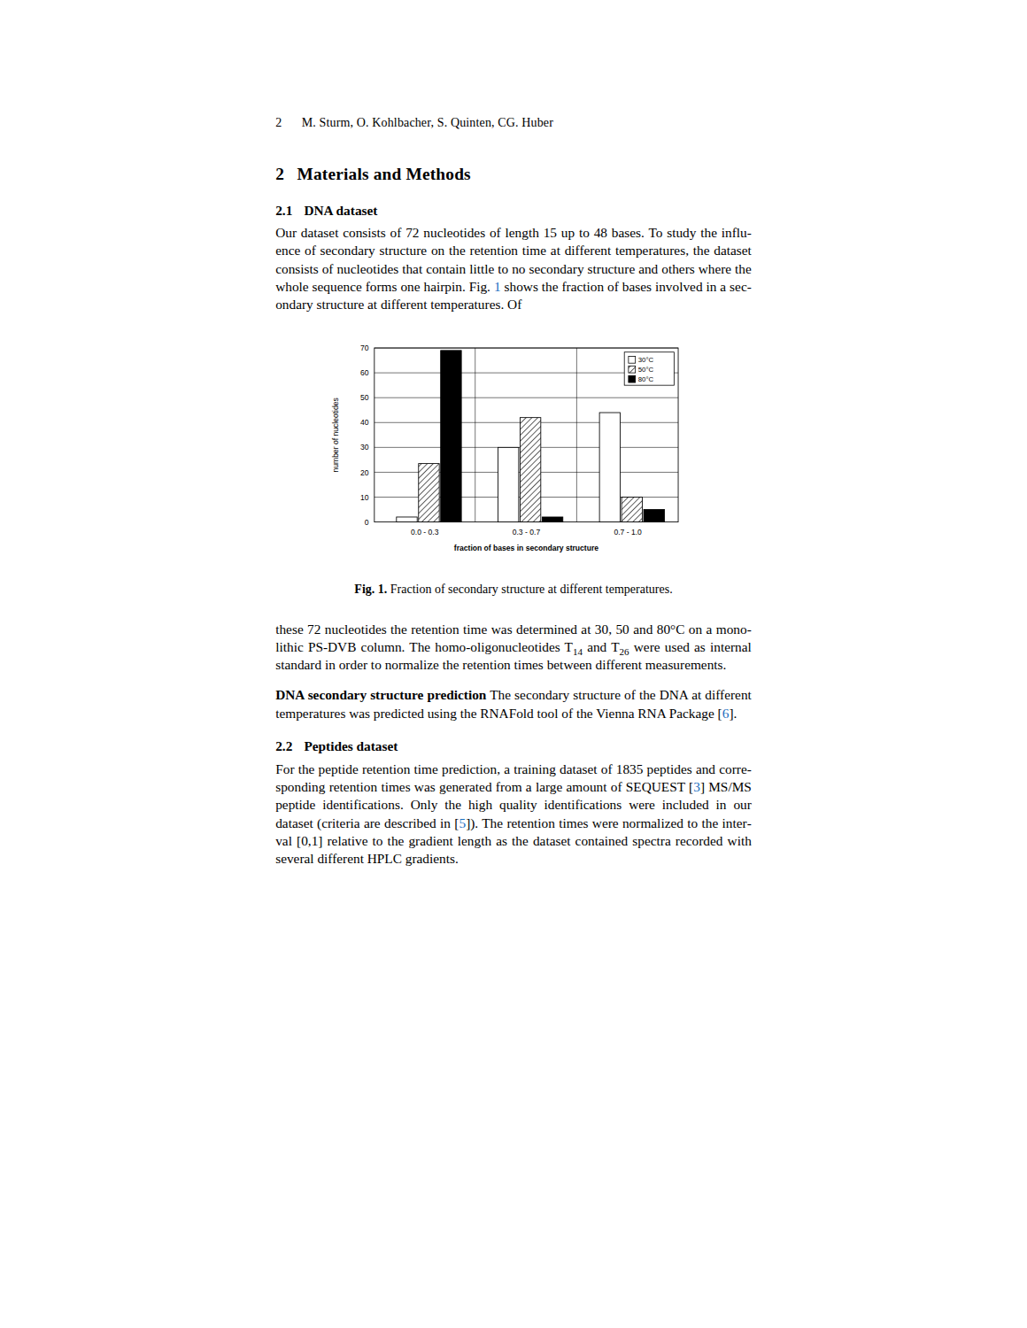2 M. Sturm, O. Kohlbacher, S. Quinten, CG. Huber
2 Materials and Methods
2.1 DNA dataset
Our dataset consists of 72 nucleotides of length 15 up to 48 bases. To study the influence of secondary structure on the retention time at different temperatures, the dataset consists of nucleotides that contain little to no secondary structure and others where the whole sequence forms one hairpin. Fig. 1 shows the fraction of bases involved in a secondary structure at different temperatures. Of
0 10 20 30 40 50 60 70 number of nucleotides 0.0 - 0.3 0.3 - 0.7 0.7 - 1.0 fraction of bases in secondary structure 30°C 50°C 80°C
Fig. 1. Fraction of secondary structure at different temperatures.
these 72 nucleotides the retention time was determined at 30, 50 and 80°C on a monolithic PS-DVB column. The homo-oligonucleotides T14 and T26 were used as internal standard in order to normalize the retention times between different measurements.
DNA secondary structure prediction The secondary structure of the DNA at different temperatures was predicted using the RNAFold tool of the Vienna RNA Package [6].
2.2 Peptides dataset
For the peptide retention time prediction, a training dataset of 1835 peptides and corresponding retention times was generated from a large amount of SEQUEST [3] MS/MS peptide identifications. Only the high quality identifications were included in our dataset (criteria are described in [5]). The retention times were normalized to the interval [0,1] relative to the gradient length as the dataset contained spectra recorded with several different HPLC gradients.